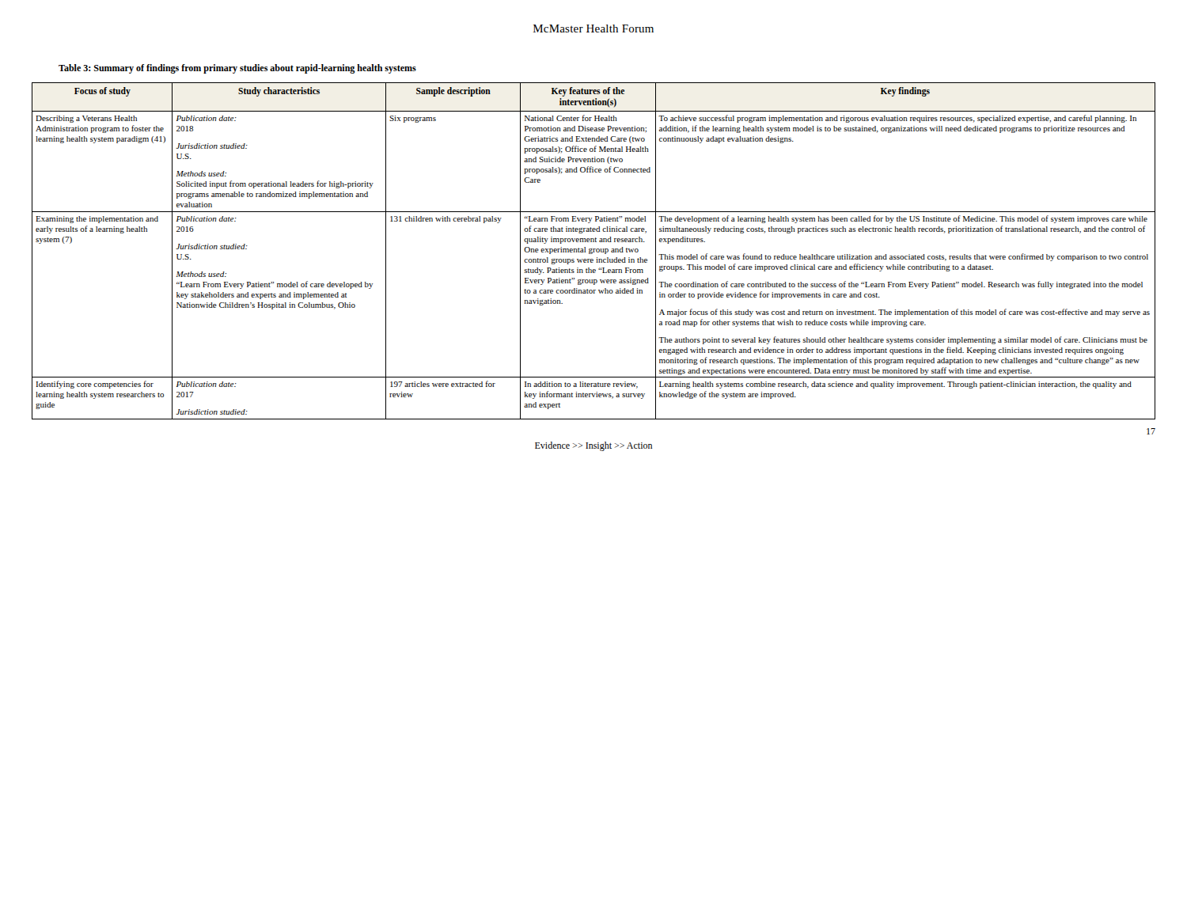McMaster Health Forum
Table 3: Summary of findings from primary studies about rapid-learning health systems
| Focus of study | Study characteristics | Sample description | Key features of the intervention(s) | Key findings |
| --- | --- | --- | --- | --- |
| Describing a Veterans Health Administration program to foster the learning health system paradigm (41) | Publication date: 2018 Jurisdiction studied: U.S. Methods used: Solicited input from operational leaders for high-priority programs amenable to randomized implementation and evaluation | Six programs | National Center for Health Promotion and Disease Prevention; Geriatrics and Extended Care (two proposals); Office of Mental Health and Suicide Prevention (two proposals); and Office of Connected Care | To achieve successful program implementation and rigorous evaluation requires resources, specialized expertise, and careful planning. In addition, if the learning health system model is to be sustained, organizations will need dedicated programs to prioritize resources and continuously adapt evaluation designs. |
| Examining the implementation and early results of a learning health system (7) | Publication date: 2016 Jurisdiction studied: U.S. Methods used: “Learn From Every Patient” model of care developed by key stakeholders and experts and implemented at Nationwide Children’s Hospital in Columbus, Ohio | 131 children with cerebral palsy | “Learn From Every Patient” model of care that integrated clinical care, quality improvement and research. One experimental group and two control groups were included in the study. Patients in the “Learn From Every Patient” group were assigned to a care coordinator who aided in navigation. | The development of a learning health system has been called for by the US Institute of Medicine. This model of system improves care while simultaneously reducing costs, through practices such as electronic health records, prioritization of translational research, and the control of expenditures. This model of care was found to reduce healthcare utilization and associated costs, results that were confirmed by comparison to two control groups. This model of care improved clinical care and efficiency while contributing to a dataset. The coordination of care contributed to the success of the “Learn From Every Patient” model. Research was fully integrated into the model in order to provide evidence for improvements in care and cost. A major focus of this study was cost and return on investment. The implementation of this model of care was cost-effective and may serve as a road map for other systems that wish to reduce costs while improving care. The authors point to several key features should other healthcare systems consider implementing a similar model of care. Clinicians must be engaged with research and evidence in order to address important questions in the field. Keeping clinicians invested requires ongoing monitoring of research questions. The implementation of this program required adaptation to new challenges and “culture change” as new settings and expectations were encountered. Data entry must be monitored by staff with time and expertise. |
| Identifying core competencies for learning health system researchers to guide | Publication date: 2017 Jurisdiction studied: | 197 articles were extracted for review | In addition to a literature review, key informant interviews, a survey and expert | Learning health systems combine research, data science and quality improvement. Through patient-clinician interaction, the quality and knowledge of the system are improved. |
17 Evidence >> Insight >> Action